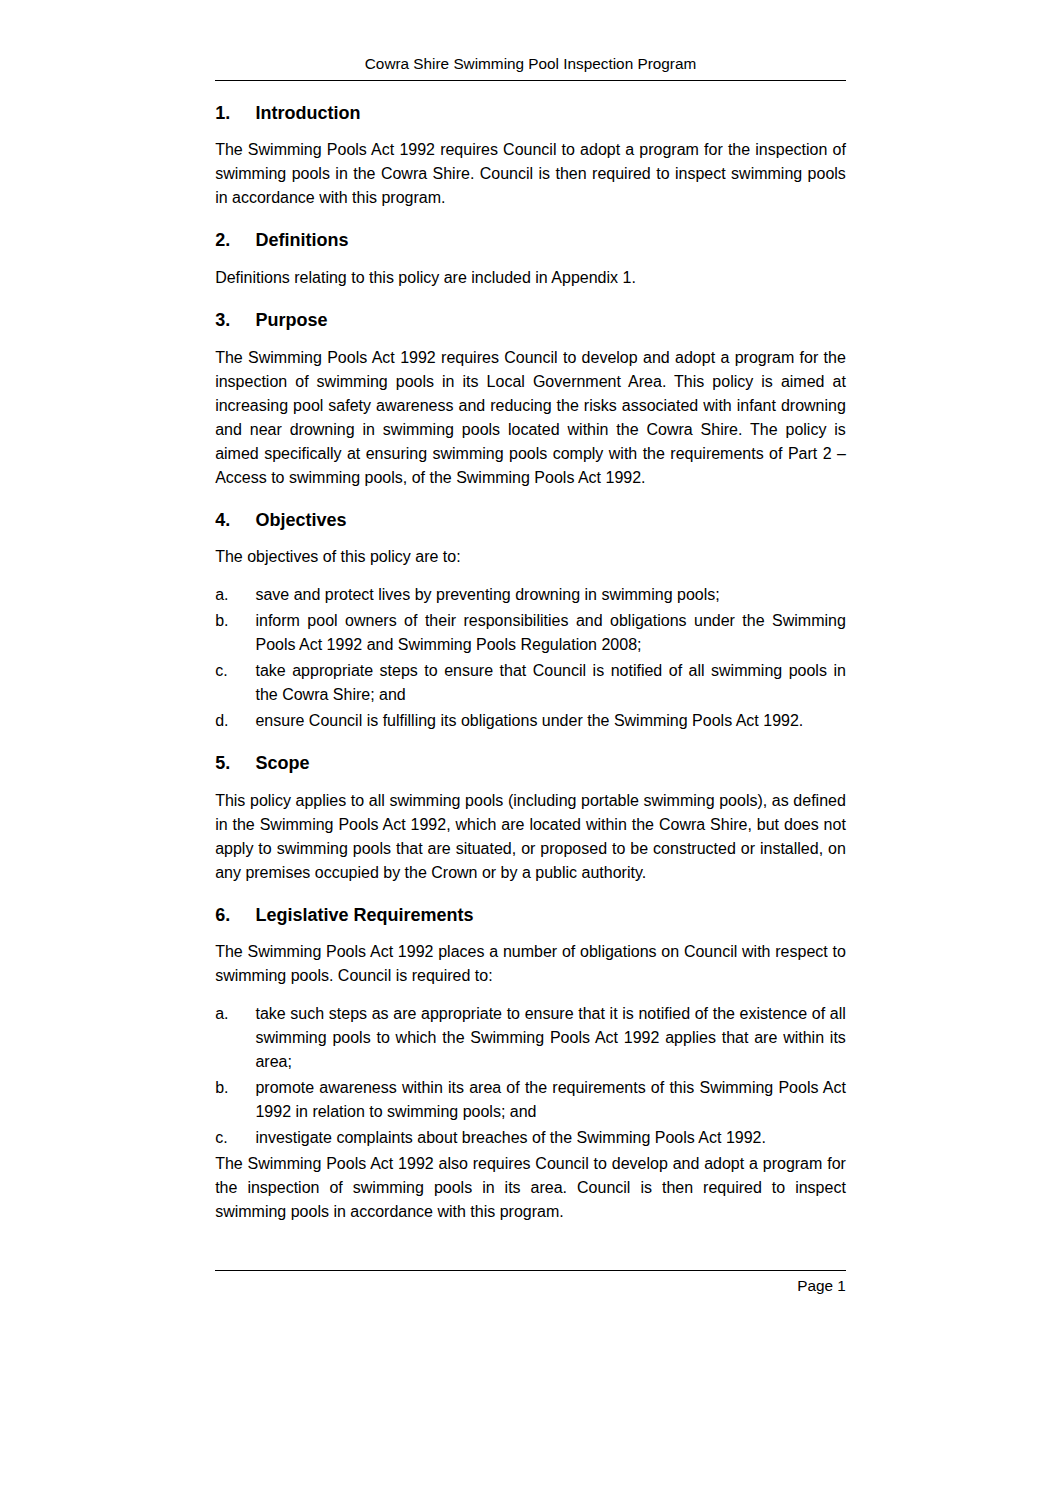Cowra Shire Swimming Pool Inspection Program
1. Introduction
The Swimming Pools Act 1992 requires Council to adopt a program for the inspection of swimming pools in the Cowra Shire. Council is then required to inspect swimming pools in accordance with this program.
2. Definitions
Definitions relating to this policy are included in Appendix 1.
3. Purpose
The Swimming Pools Act 1992 requires Council to develop and adopt a program for the inspection of swimming pools in its Local Government Area. This policy is aimed at increasing pool safety awareness and reducing the risks associated with infant drowning and near drowning in swimming pools located within the Cowra Shire. The policy is aimed specifically at ensuring swimming pools comply with the requirements of Part 2 – Access to swimming pools, of the Swimming Pools Act 1992.
4. Objectives
The objectives of this policy are to:
a. save and protect lives by preventing drowning in swimming pools;
b. inform pool owners of their responsibilities and obligations under the Swimming Pools Act 1992 and Swimming Pools Regulation 2008;
c. take appropriate steps to ensure that Council is notified of all swimming pools in the Cowra Shire; and
d. ensure Council is fulfilling its obligations under the Swimming Pools Act 1992.
5. Scope
This policy applies to all swimming pools (including portable swimming pools), as defined in the Swimming Pools Act 1992, which are located within the Cowra Shire, but does not apply to swimming pools that are situated, or proposed to be constructed or installed, on any premises occupied by the Crown or by a public authority.
6. Legislative Requirements
The Swimming Pools Act 1992 places a number of obligations on Council with respect to swimming pools. Council is required to:
a. take such steps as are appropriate to ensure that it is notified of the existence of all swimming pools to which the Swimming Pools Act 1992 applies that are within its area;
b. promote awareness within its area of the requirements of this Swimming Pools Act 1992 in relation to swimming pools; and
c. investigate complaints about breaches of the Swimming Pools Act 1992.
The Swimming Pools Act 1992 also requires Council to develop and adopt a program for the inspection of swimming pools in its area. Council is then required to inspect swimming pools in accordance with this program.
Page 1